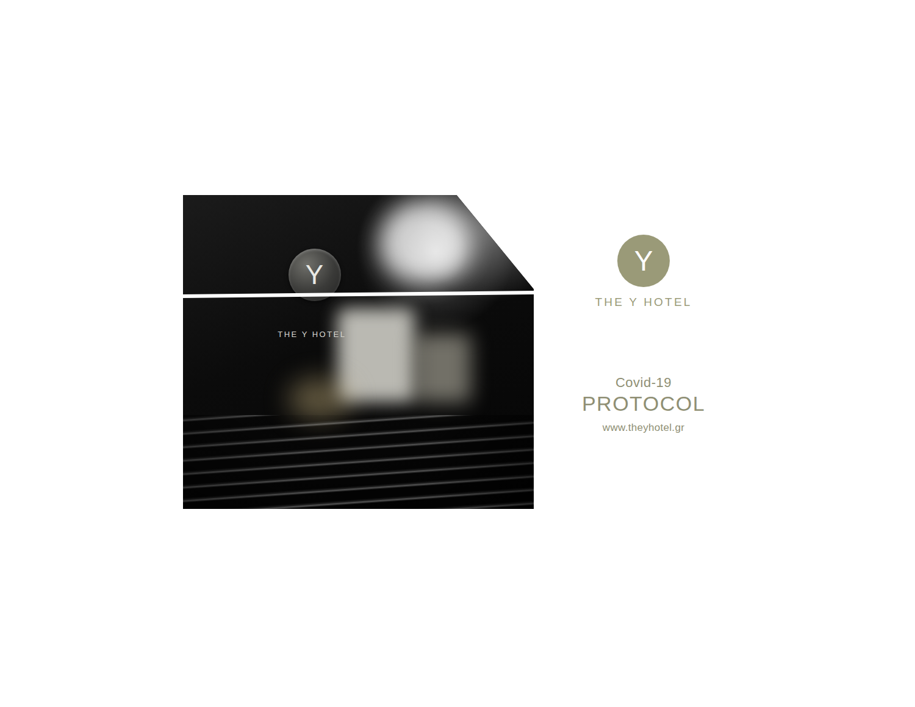Y
The Y Hotel
Y
The Y Hotel
Covid-19
PROTOCOL
www.theyhotel.gr